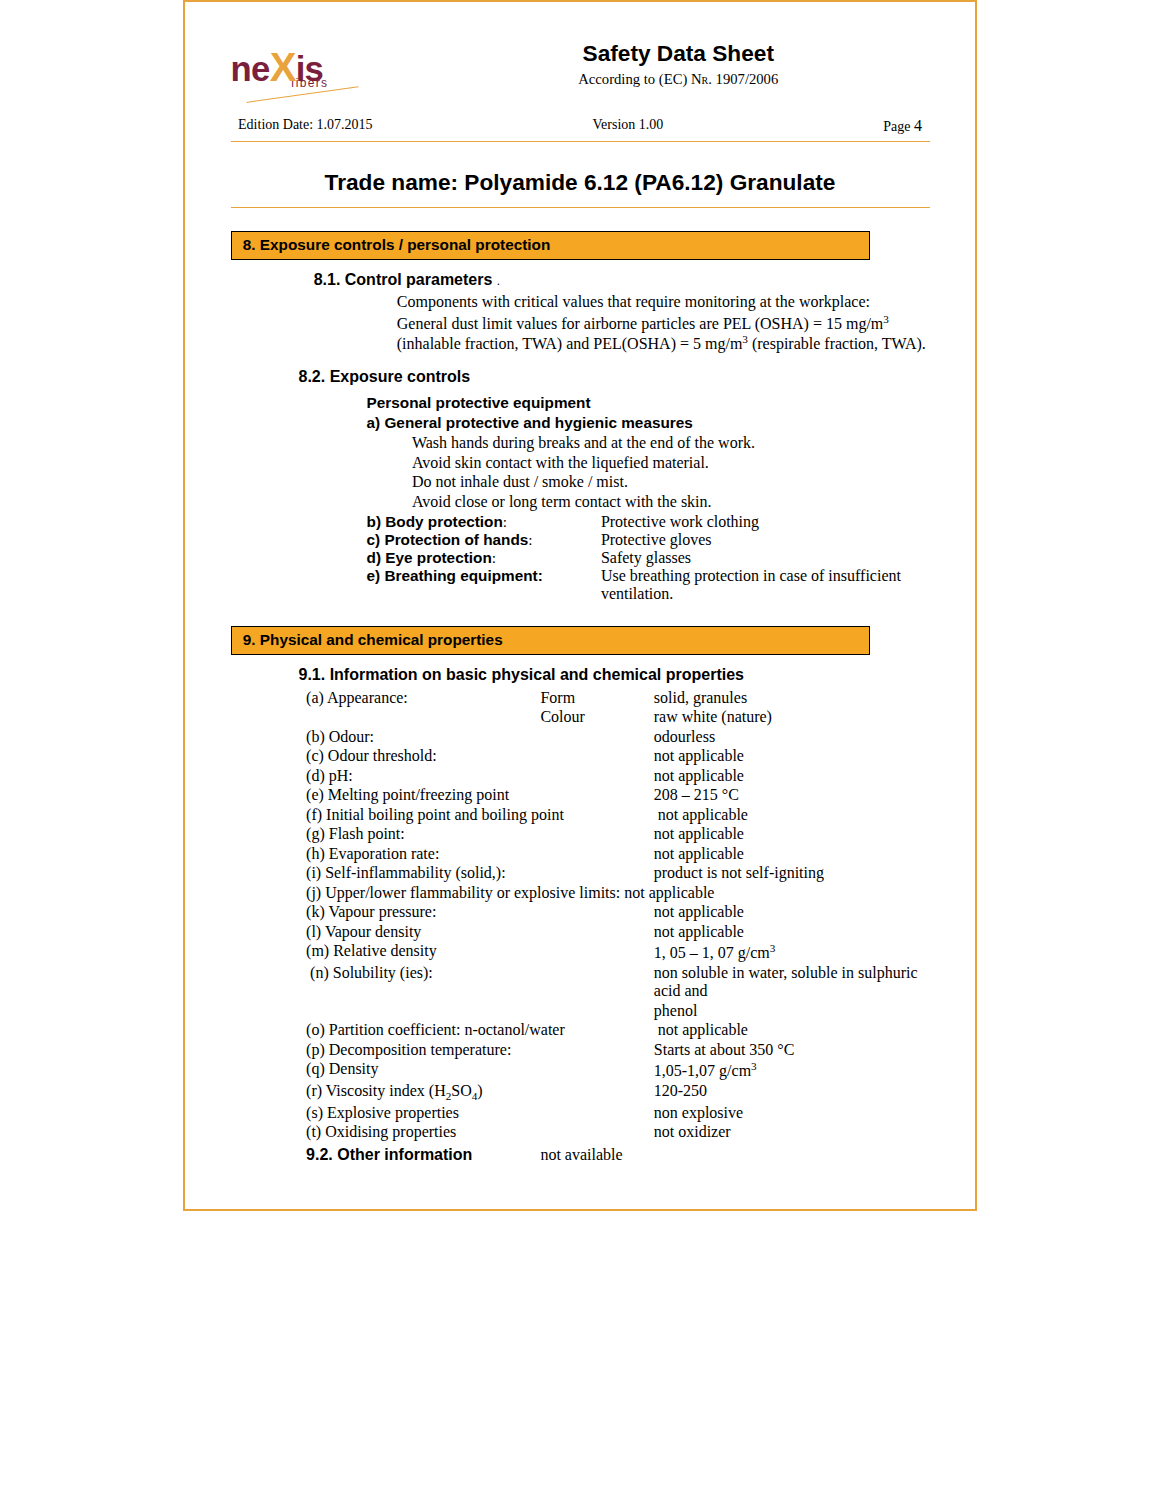neXis
fibers
Safety Data Sheet
According to (EC) Nr. 1907/2006
Edition Date: 1.07.2015
Version 1.00
Page 4
Trade name: Polyamide 6.12 (PA6.12) Granulate
8. Exposure controls / personal protection
8.1. Control parameters .
Components with critical values that require monitoring at the workplace:
General dust limit values for airborne particles are PEL (OSHA) = 15 mg/m3 (inhalable fraction, TWA) and PEL(OSHA) = 5 mg/m3 (respirable fraction, TWA).
8.2. Exposure controls
Personal protective equipment
a) General protective and hygienic measures
Wash hands during breaks and at the end of the work.
Avoid skin contact with the liquefied material.
Do not inhale dust / smoke / mist.
Avoid close or long term contact with the skin.
b) Body protection:
Protective work clothing
c) Protection of hands:
Protective gloves
d) Eye protection:
Safety glasses
e) Breathing equipment:
Use breathing protection in case of insufficient
ventilation.
9. Physical and chemical properties
9.1. Information on basic physical and chemical properties
| (a) Appearance: | Form | solid, granules |
| | Colour | raw white (nature) |
| (b) Odour: | | odourless |
| (c) Odour threshold: | | not applicable |
| (d) pH: | | not applicable |
| (e) Melting point/freezing point | 208 – 215 °C |
| (f) Initial boiling point and boiling point | not applicable |
| (g) Flash point: | | not applicable |
| (h) Evaporation rate: | | not applicable |
| (i) Self-inflammability (solid,): | product is not self-igniting |
| (j) Upper/lower flammability or explosive limits: not applicable |
| (k) Vapour pressure: | | not applicable |
| (l) Vapour density | | not applicable |
| (m) Relative density | | 1, 05 – 1, 07 g/cm 3 |
| (n) Solubility (ies): | | non soluble in water, soluble in sulphuric acid and |
| | | phenol |
| (o) Partition coefficient: n-octanol/water | not applicable |
| (p) Decomposition temperature: | Starts at about 350 °C |
| (q) Density | | 1,05-1,07 g/cm 3 |
| (r) Viscosity index (H 2 SO 4 ) | | 120-250 |
| (s) Explosive properties | | non explosive |
| (t) Oxidising properties | | not oxidizer |
9.2. Other information
not available